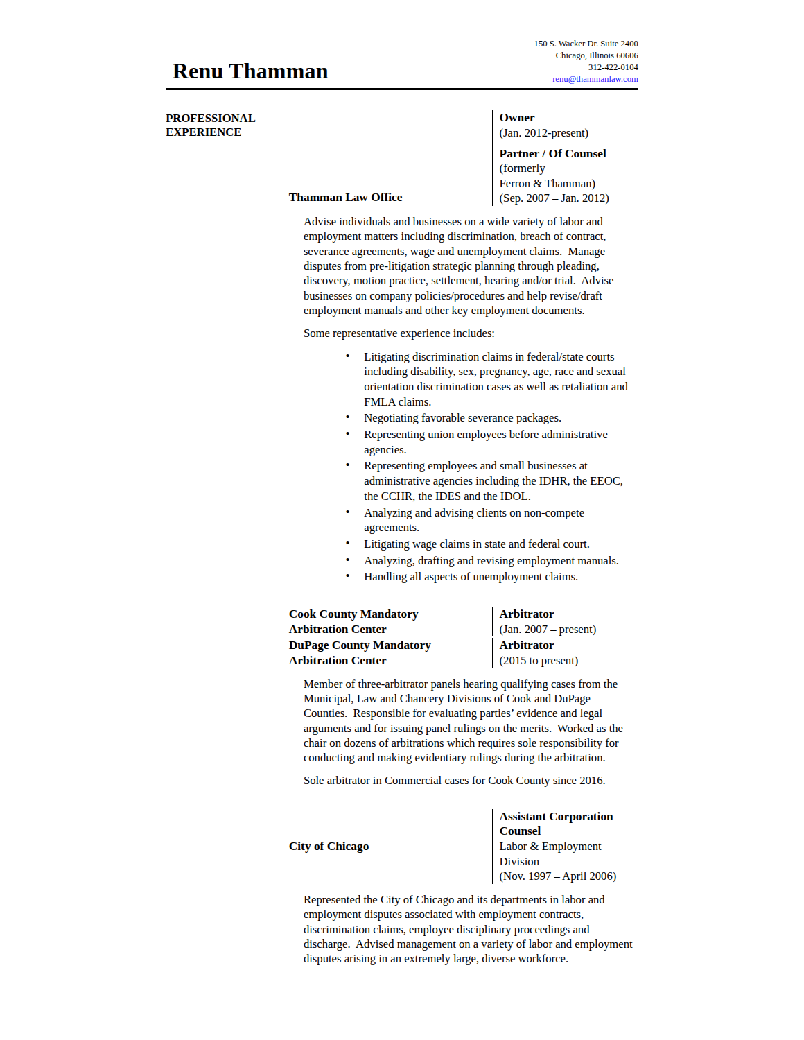Renu Thamman
150 S. Wacker Dr. Suite 2400
Chicago, Illinois 60606
312-422-0104
renu@thammanlaw.com
PROFESSIONAL
EXPERIENCE
Thamman Law Office
Owner
(Jan. 2012-present)
Partner / Of Counsel (formerly
Ferron & Thamman)
(Sep. 2007 – Jan. 2012)
Advise individuals and businesses on a wide variety of labor and employment matters including discrimination, breach of contract, severance agreements, wage and unemployment claims. Manage disputes from pre-litigation strategic planning through pleading, discovery, motion practice, settlement, hearing and/or trial. Advise businesses on company policies/procedures and help revise/draft employment manuals and other key employment documents.
Some representative experience includes:
Litigating discrimination claims in federal/state courts including disability, sex, pregnancy, age, race and sexual orientation discrimination cases as well as retaliation and FMLA claims.
Negotiating favorable severance packages.
Representing union employees before administrative agencies.
Representing employees and small businesses at administrative agencies including the IDHR, the EEOC, the CCHR, the IDES and the IDOL.
Analyzing and advising clients on non-compete agreements.
Litigating wage claims in state and federal court.
Analyzing, drafting and revising employment manuals.
Handling all aspects of unemployment claims.
Cook County Mandatory
Arbitration Center
Arbitrator
(Jan. 2007 – present)
DuPage County Mandatory
Arbitration Center
Arbitrator
(2015 to present)
Member of three-arbitrator panels hearing qualifying cases from the Municipal, Law and Chancery Divisions of Cook and DuPage Counties. Responsible for evaluating parties’ evidence and legal arguments and for issuing panel rulings on the merits. Worked as the chair on dozens of arbitrations which requires sole responsibility for conducting and making evidentiary rulings during the arbitration.
Sole arbitrator in Commercial cases for Cook County since 2016.
City of Chicago
Assistant Corporation Counsel
Labor & Employment Division
(Nov. 1997 – April 2006)
Represented the City of Chicago and its departments in labor and employment disputes associated with employment contracts, discrimination claims, employee disciplinary proceedings and discharge. Advised management on a variety of labor and employment disputes arising in an extremely large, diverse workforce.